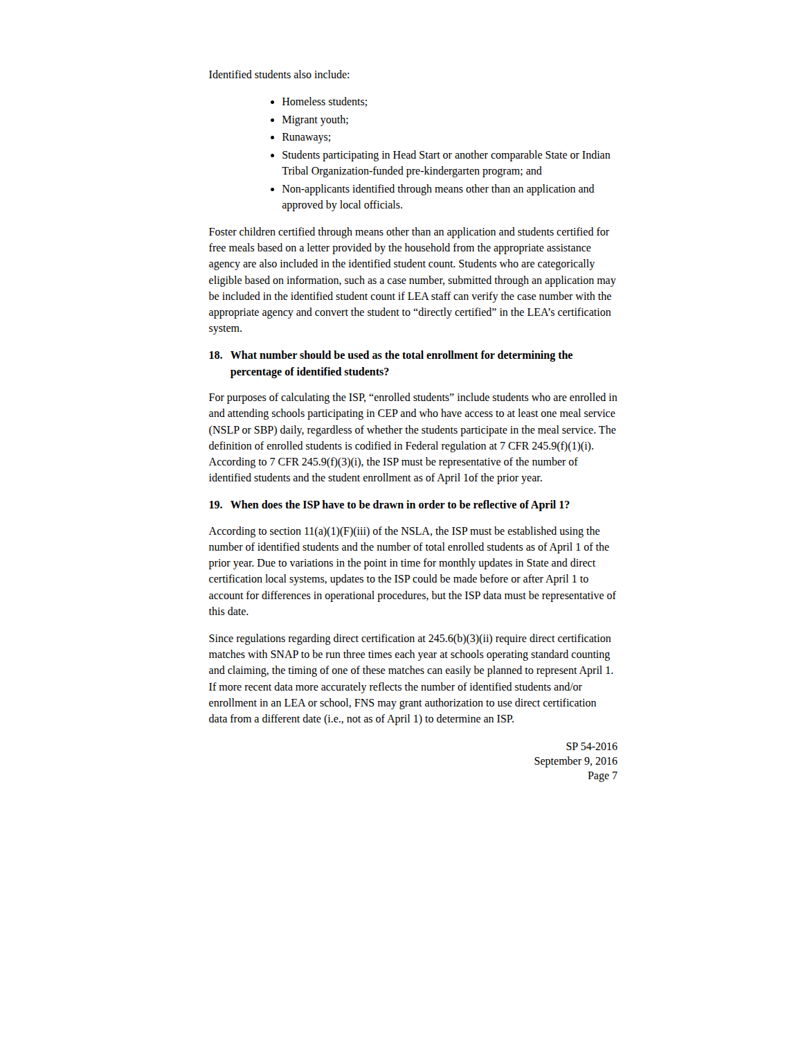Identified students also include:
Homeless students;
Migrant youth;
Runaways;
Students participating in Head Start or another comparable State or Indian Tribal Organization-funded pre-kindergarten program; and
Non-applicants identified through means other than an application and approved by local officials.
Foster children certified through means other than an application and students certified for free meals based on a letter provided by the household from the appropriate assistance agency are also included in the identified student count. Students who are categorically eligible based on information, such as a case number, submitted through an application may be included in the identified student count if LEA staff can verify the case number with the appropriate agency and convert the student to “directly certified” in the LEA’s certification system.
18. What number should be used as the total enrollment for determining the percentage of identified students?
For purposes of calculating the ISP, “enrolled students” include students who are enrolled in and attending schools participating in CEP and who have access to at least one meal service (NSLP or SBP) daily, regardless of whether the students participate in the meal service. The definition of enrolled students is codified in Federal regulation at 7 CFR 245.9(f)(1)(i). According to 7 CFR 245.9(f)(3)(i), the ISP must be representative of the number of identified students and the student enrollment as of April 1of the prior year.
19. When does the ISP have to be drawn in order to be reflective of April 1?
According to section 11(a)(1)(F)(iii) of the NSLA, the ISP must be established using the number of identified students and the number of total enrolled students as of April 1 of the prior year. Due to variations in the point in time for monthly updates in State and direct certification local systems, updates to the ISP could be made before or after April 1 to account for differences in operational procedures, but the ISP data must be representative of this date.
Since regulations regarding direct certification at 245.6(b)(3)(ii) require direct certification matches with SNAP to be run three times each year at schools operating standard counting and claiming, the timing of one of these matches can easily be planned to represent April 1. If more recent data more accurately reflects the number of identified students and/or enrollment in an LEA or school, FNS may grant authorization to use direct certification data from a different date (i.e., not as of April 1) to determine an ISP.
SP 54-2016
September 9, 2016
Page 7